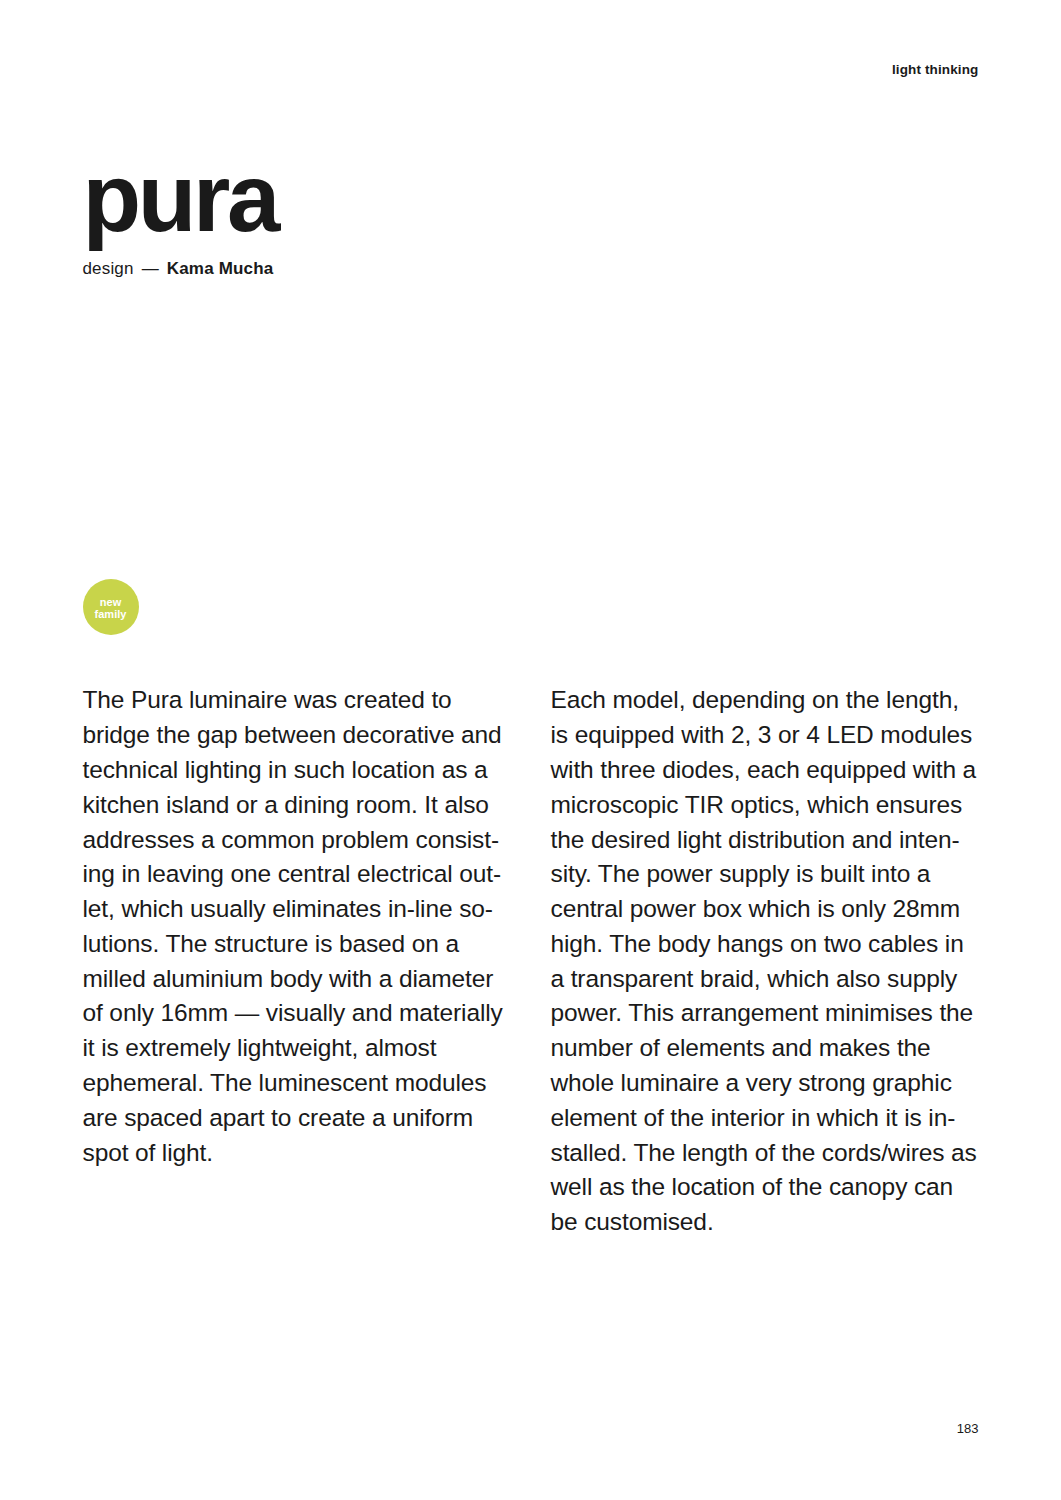light thinking
pura
design—Kama Mucha
new family
The Pura luminaire was created to bridge the gap between decorative and technical lighting in such location as a kitchen island or a dining room. It also addresses a common problem consisting in leaving one central electrical outlet, which usually eliminates in-line solutions. The structure is based on a milled aluminium body with a diameter of only 16mm — visually and materially it is extremely lightweight, almost ephemeral. The luminescent modules are spaced apart to create a uniform spot of light.
Each model, depending on the length, is equipped with 2, 3 or 4 LED modules with three diodes, each equipped with a microscopic TIR optics, which ensures the desired light distribution and intensity. The power supply is built into a central power box which is only 28mm high. The body hangs on two cables in a transparent braid, which also supply power. This arrangement minimises the number of elements and makes the whole luminaire a very strong graphic element of the interior in which it is installed. The length of the cords/wires as well as the location of the canopy can be customised.
183